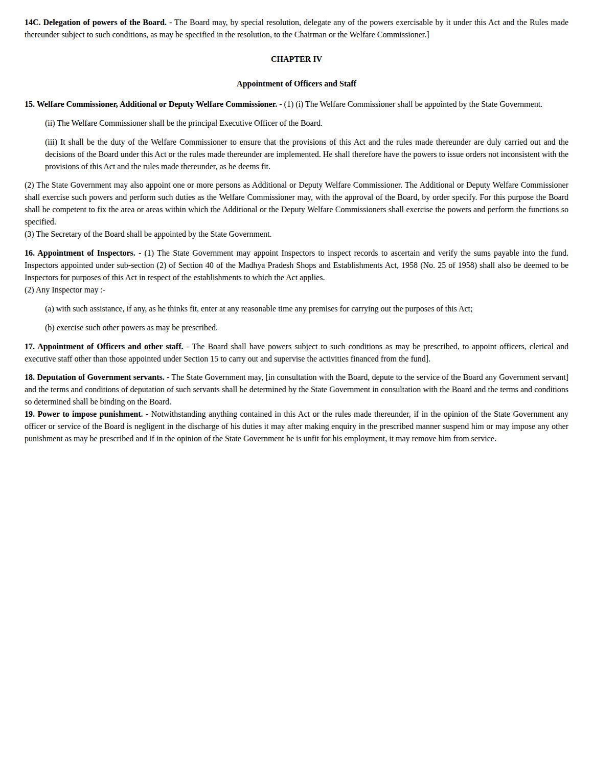14C. Delegation of powers of the Board. - The Board may, by special resolution, delegate any of the powers exercisable by it under this Act and the Rules made thereunder subject to such conditions, as may be specified in the resolution, to the Chairman or the Welfare Commissioner.]
CHAPTER IV
Appointment of Officers and Staff
15. Welfare Commissioner, Additional or Deputy Welfare Commissioner. - (1) (i) The Welfare Commissioner shall be appointed by the State Government.
(ii) The Welfare Commissioner shall be the principal Executive Officer of the Board.
(iii) It shall be the duty of the Welfare Commissioner to ensure that the provisions of this Act and the rules made thereunder are duly carried out and the decisions of the Board under this Act or the rules made thereunder are implemented. He shall therefore have the powers to issue orders not inconsistent with the provisions of this Act and the rules made thereunder, as he deems fit.
(2) The State Government may also appoint one or more persons as Additional or Deputy Welfare Commissioner. The Additional or Deputy Welfare Commissioner shall exercise such powers and perform such duties as the Welfare Commissioner may, with the approval of the Board, by order specify. For this purpose the Board shall be competent to fix the area or areas within which the Additional or the Deputy Welfare Commissioners shall exercise the powers and perform the functions so specified.
(3) The Secretary of the Board shall be appointed by the State Government.
16. Appointment of Inspectors. - (1) The State Government may appoint Inspectors to inspect records to ascertain and verify the sums payable into the fund. Inspectors appointed under sub-section (2) of Section 40 of the Madhya Pradesh Shops and Establishments Act, 1958 (No. 25 of 1958) shall also be deemed to be Inspectors for purposes of this Act in respect of the establishments to which the Act applies.
(2) Any Inspector may :-
(a) with such assistance, if any, as he thinks fit, enter at any reasonable time any premises for carrying out the purposes of this Act;
(b) exercise such other powers as may be prescribed.
17. Appointment of Officers and other staff. - The Board shall have powers subject to such conditions as may be prescribed, to appoint officers, clerical and executive staff other than those appointed under Section 15 to carry out and supervise the activities financed from the fund].
18. Deputation of Government servants. - The State Government may, [in consultation with the Board, depute to the service of the Board any Government servant] and the terms and conditions of deputation of such servants shall be determined by the State Government in consultation with the Board and the terms and conditions so determined shall be binding on the Board.
19. Power to impose punishment. - Notwithstanding anything contained in this Act or the rules made thereunder, if in the opinion of the State Government any officer or service of the Board is negligent in the discharge of his duties it may after making enquiry in the prescribed manner suspend him or may impose any other punishment as may be prescribed and if in the opinion of the State Government he is unfit for his employment, it may remove him from service.